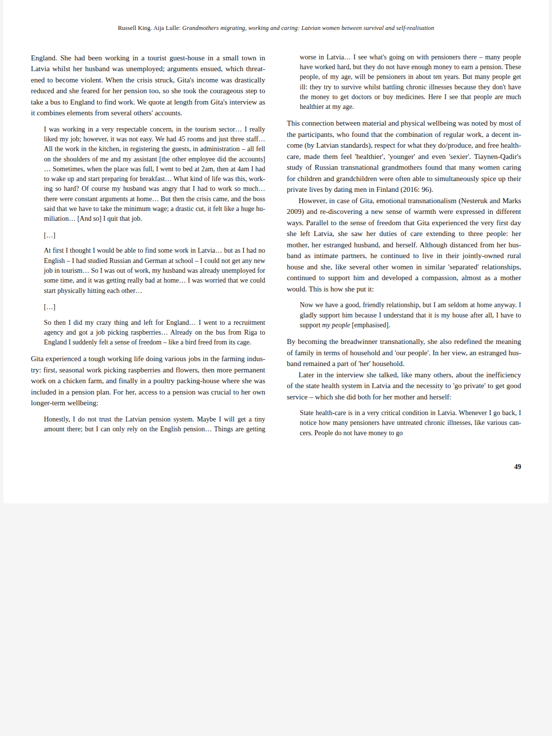Russell King. Aija Lulle: Grandmothers migrating, working and caring: Latvian women between survival and self-realisation
England. She had been working in a tourist guest-house in a small town in Latvia whilst her husband was unemployed; arguments ensued, which threatened to become violent. When the crisis struck, Gita's income was drastically reduced and she feared for her pension too, so she took the courageous step to take a bus to England to find work. We quote at length from Gita's interview as it combines elements from several others' accounts.
I was working in a very respectable concern, in the tourism sector… I really liked my job; however, it was not easy. We had 45 rooms and just three staff… All the work in the kitchen, in registering the guests, in administration – all fell on the shoulders of me and my assistant [the other employee did the accounts] … Sometimes, when the place was full, I went to bed at 2am, then at 4am I had to wake up and start preparing for breakfast… What kind of life was this, working so hard? Of course my husband was angry that I had to work so much… there were constant arguments at home… But then the crisis came, and the boss said that we have to take the minimum wage; a drastic cut, it felt like a huge humiliation… [And so] I quit that job.
[…]
At first I thought I would be able to find some work in Latvia… but as I had no English – I had studied Russian and German at school – I could not get any new job in tourism… So I was out of work, my husband was already unemployed for some time, and it was getting really bad at home… I was worried that we could start physically hitting each other…
[…]
So then I did my crazy thing and left for England… I went to a recruitment agency and got a job picking raspberries… Already on the bus from Riga to England I suddenly felt a sense of freedom – like a bird freed from its cage.
Gita experienced a tough working life doing various jobs in the farming industry: first, seasonal work picking raspberries and flowers, then more permanent work on a chicken farm, and finally in a poultry packing-house where she was included in a pension plan. For her, access to a pension was crucial to her own longer-term wellbeing:
Honestly, I do not trust the Latvian pension system. Maybe I will get a tiny amount there; but I can only rely on the English pension… Things are getting worse in Latvia… I see what's going on with pensioners there – many people have worked hard, but they do not have enough money to earn a pension. These people, of my age, will be pensioners in about ten years. But many people get ill: they try to survive whilst battling chronic illnesses because they don't have the money to get doctors or buy medicines. Here I see that people are much healthier at my age.
This connection between material and physical wellbeing was noted by most of the participants, who found that the combination of regular work, a decent income (by Latvian standards), respect for what they do/produce, and free healthcare, made them feel 'healthier', 'younger' and even 'sexier'. Tiaynen-Qadir's study of Russian transnational grandmothers found that many women caring for children and grandchildren were often able to simultaneously spice up their private lives by dating men in Finland (2016: 96).
However, in case of Gita, emotional transnationalism (Nesteruk and Marks 2009) and re-discovering a new sense of warmth were expressed in different ways. Parallel to the sense of freedom that Gita experienced the very first day she left Latvia, she saw her duties of care extending to three people: her mother, her estranged husband, and herself. Although distanced from her husband as intimate partners, he continued to live in their jointly-owned rural house and she, like several other women in similar 'separated' relationships, continued to support him and developed a compassion, almost as a mother would. This is how she put it:
Now we have a good, friendly relationship, but I am seldom at home anyway. I gladly support him because I understand that it is my house after all, I have to support my people [emphasised].
By becoming the breadwinner transnationally, she also redefined the meaning of family in terms of household and 'our people'. In her view, an estranged husband remained a part of 'her' household.
Later in the interview she talked, like many others, about the inefficiency of the state health system in Latvia and the necessity to 'go private' to get good service – which she did both for her mother and herself:
State health-care is in a very critical condition in Latvia. Whenever I go back, I notice how many pensioners have untreated chronic illnesses, like various cancers. People do not have money to go
49